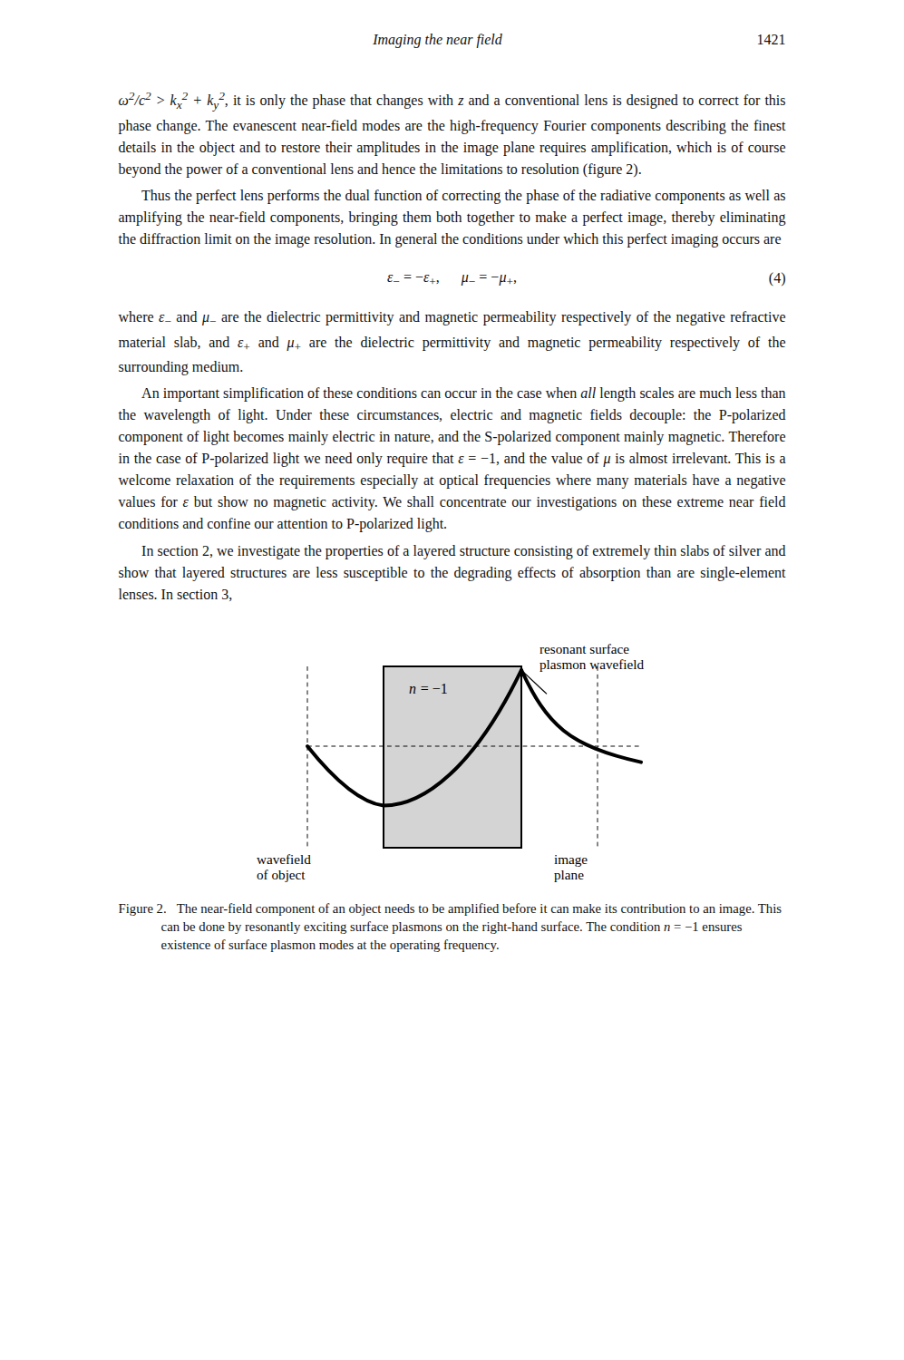Imaging the near field 1421
ω2/c2 > kx2 + ky2, it is only the phase that changes with z and a conventional lens is designed to correct for this phase change. The evanescent near-field modes are the high-frequency Fourier components describing the finest details in the object and to restore their amplitudes in the image plane requires amplification, which is of course beyond the power of a conventional lens and hence the limitations to resolution (figure 2).
Thus the perfect lens performs the dual function of correcting the phase of the radiative components as well as amplifying the near-field components, bringing them both together to make a perfect image, thereby eliminating the diffraction limit on the image resolution. In general the conditions under which this perfect imaging occurs are
ε− = −ε+, μ− = −μ+, (4)
where ε− and μ− are the dielectric permittivity and magnetic permeability respectively of the negative refractive material slab, and ε+ and μ+ are the dielectric permittivity and magnetic permeability respectively of the surrounding medium.
An important simplification of these conditions can occur in the case when all length scales are much less than the wavelength of light. Under these circumstances, electric and magnetic fields decouple: the P-polarized component of light becomes mainly electric in nature, and the S-polarized component mainly magnetic. Therefore in the case of P-polarized light we need only require that ε = −1, and the value of μ is almost irrelevant. This is a welcome relaxation of the requirements especially at optical frequencies where many materials have a negative values for ε but show no magnetic activity. We shall concentrate our investigations on these extreme near field conditions and confine our attention to P-polarized light.
In section 2, we investigate the properties of a layered structure consisting of extremely thin slabs of silver and show that layered structures are less susceptible to the degrading effects of absorption than are single-element lenses. In section 3,
n = −1 resonant surface plasmon wavefield wavefield of object image plane
Figure 2. The near-field component of an object needs to be amplified before it can make its contribution to an image. This can be done by resonantly exciting surface plasmons on the right-hand surface. The condition n = −1 ensures existence of surface plasmon modes at the operating frequency.